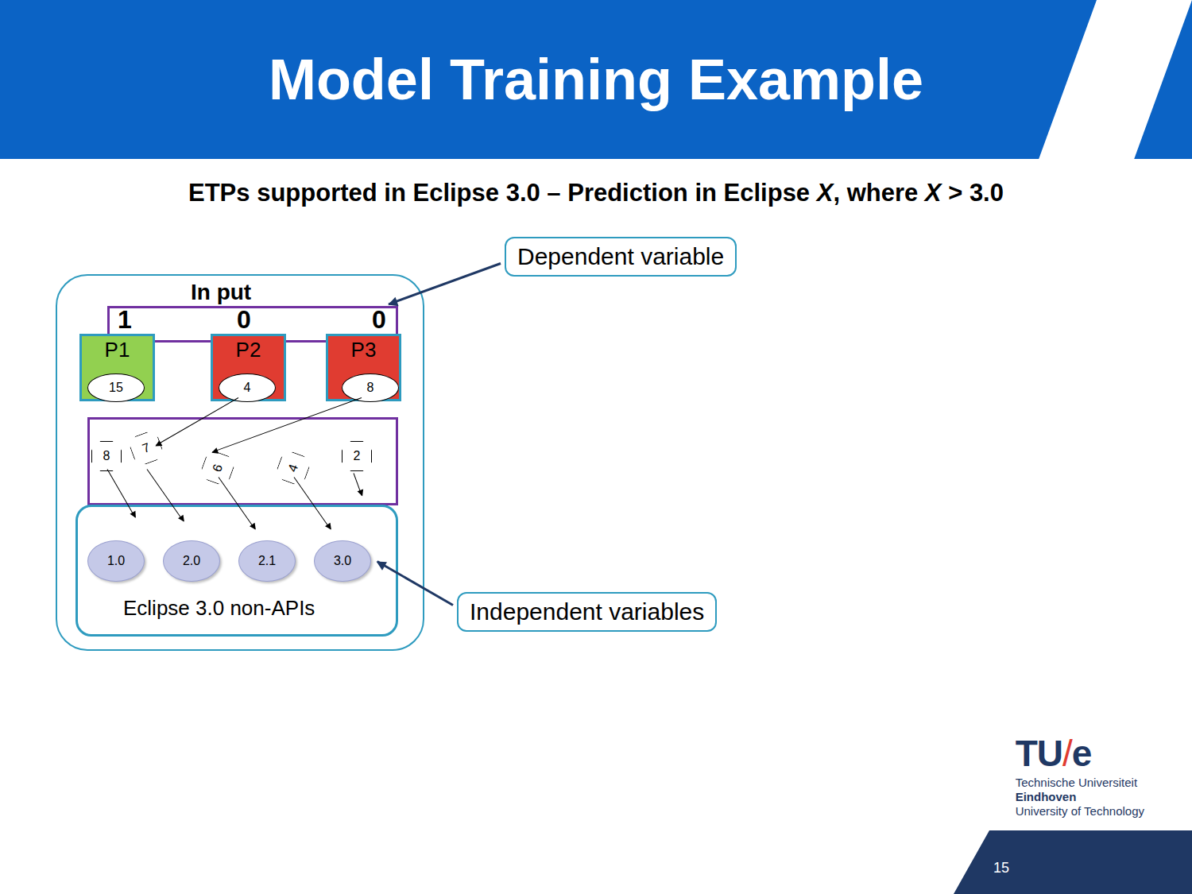Model Training Example
ETPs supported in Eclipse 3.0 – Prediction in Eclipse X, where X > 3.0
In put
1 0 0
P1
P2
P3
15
4
8
8
7
6
4
2
1.0
2.0
2.1
3.0
Eclipse 3.0 non-APIs
Dependent variable
Independent variables
15
TU/e
Technische Universiteit
Eindhoven
University of Technology